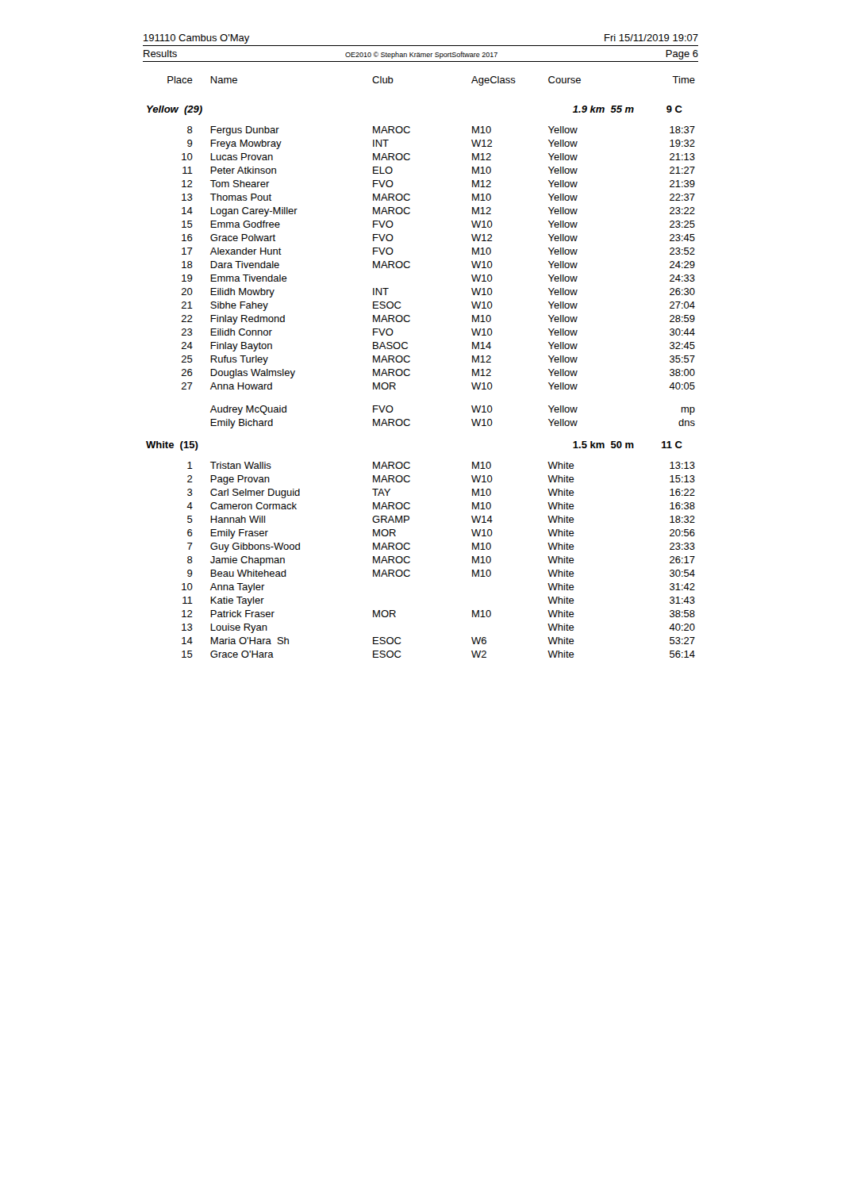191110 Cambus O'May
Fri 15/11/2019 19:07
Results
OE2010 © Stephan Krämer SportSoftware 2017
Page 6
| Place | Name | Club | AgeClass | Course | Time |
| --- | --- | --- | --- | --- | --- |
| Yellow (29) | | | 1.9 km 55 m | 9 C |
| 8 | Fergus Dunbar | MAROC | M10 | Yellow | 18:37 |
| 9 | Freya Mowbray | INT | W12 | Yellow | 19:32 |
| 10 | Lucas Provan | MAROC | M12 | Yellow | 21:13 |
| 11 | Peter Atkinson | ELO | M10 | Yellow | 21:27 |
| 12 | Tom Shearer | FVO | M12 | Yellow | 21:39 |
| 13 | Thomas Pout | MAROC | M10 | Yellow | 22:37 |
| 14 | Logan Carey-Miller | MAROC | M12 | Yellow | 23:22 |
| 15 | Emma Godfree | FVO | W10 | Yellow | 23:25 |
| 16 | Grace Polwart | FVO | W12 | Yellow | 23:45 |
| 17 | Alexander Hunt | FVO | M10 | Yellow | 23:52 |
| 18 | Dara Tivendale | MAROC | W10 | Yellow | 24:29 |
| 19 | Emma Tivendale | | W10 | Yellow | 24:33 |
| 20 | Eilidh Mowbry | INT | W10 | Yellow | 26:30 |
| 21 | Sibhe Fahey | ESOC | W10 | Yellow | 27:04 |
| 22 | Finlay Redmond | MAROC | M10 | Yellow | 28:59 |
| 23 | Eilidh Connor | FVO | W10 | Yellow | 30:44 |
| 24 | Finlay Bayton | BASOC | M14 | Yellow | 32:45 |
| 25 | Rufus Turley | MAROC | M12 | Yellow | 35:57 |
| 26 | Douglas Walmsley | MAROC | M12 | Yellow | 38:00 |
| 27 | Anna Howard | MOR | W10 | Yellow | 40:05 |
| | Audrey McQuaid | FVO | W10 | Yellow | mp |
| | Emily Bichard | MAROC | W10 | Yellow | dns |
| White (15) | | | 1.5 km 50 m | 11 C |
| 1 | Tristan Wallis | MAROC | M10 | White | 13:13 |
| 2 | Page Provan | MAROC | W10 | White | 15:13 |
| 3 | Carl Selmer Duguid | TAY | M10 | White | 16:22 |
| 4 | Cameron Cormack | MAROC | M10 | White | 16:38 |
| 5 | Hannah Will | GRAMP | W14 | White | 18:32 |
| 6 | Emily Fraser | MOR | W10 | White | 20:56 |
| 7 | Guy Gibbons-Wood | MAROC | M10 | White | 23:33 |
| 8 | Jamie Chapman | MAROC | M10 | White | 26:17 |
| 9 | Beau Whitehead | MAROC | M10 | White | 30:54 |
| 10 | Anna Tayler | | | White | 31:42 |
| 11 | Katie Tayler | | | White | 31:43 |
| 12 | Patrick Fraser | MOR | M10 | White | 38:58 |
| 13 | Louise Ryan | | | White | 40:20 |
| 14 | Maria O'Hara Sh | ESOC | W6 | White | 53:27 |
| 15 | Grace O'Hara | ESOC | W2 | White | 56:14 |